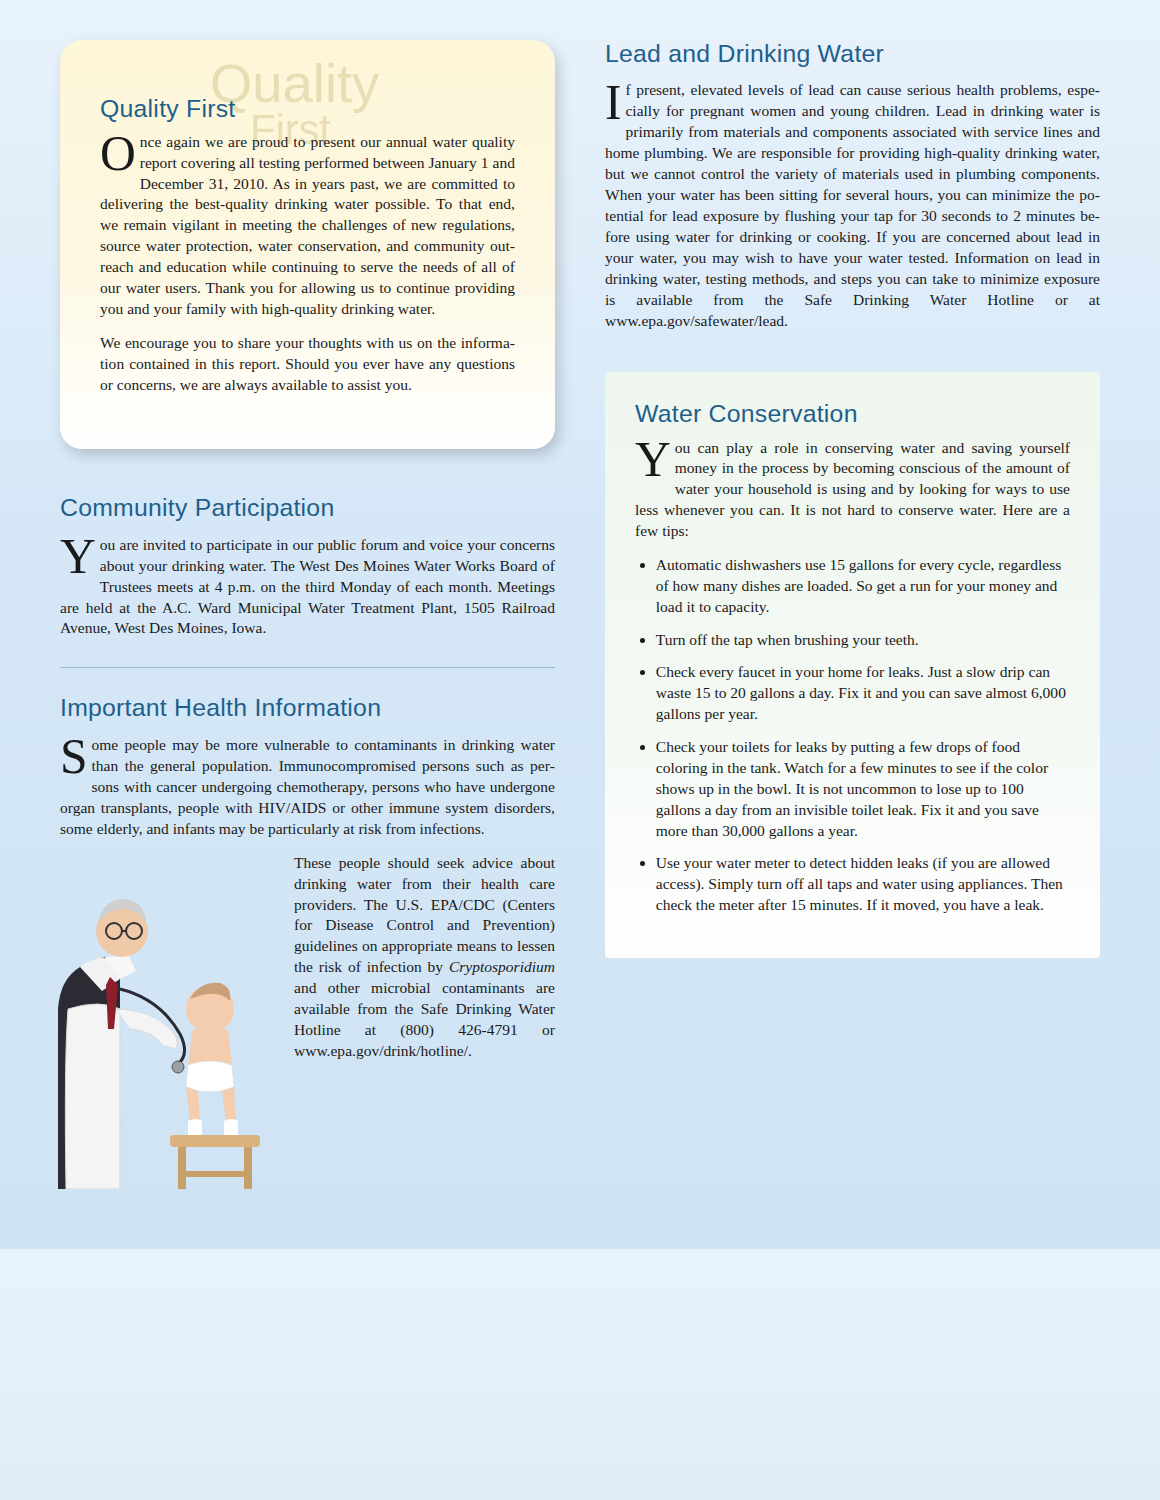QualityFirst
Quality First
Once again we are proud to present our annual water quality report covering all testing performed between January 1 and December 31, 2010. As in years past, we are committed to delivering the best-quality drinking water possible. To that end, we remain vigilant in meeting the challenges of new regulations, source water protection, water conservation, and community outreach and education while continuing to serve the needs of all of our water users. Thank you for allowing us to continue providing you and your family with high-quality drinking water.
We encourage you to share your thoughts with us on the information contained in this report. Should you ever have any questions or concerns, we are always available to assist you.
Community Participation
You are invited to participate in our public forum and voice your concerns about your drinking water. The West Des Moines Water Works Board of Trustees meets at 4 p.m. on the third Monday of each month. Meetings are held at the A.C. Ward Municipal Water Treatment Plant, 1505 Railroad Avenue, West Des Moines, Iowa.
Important Health Information
Some people may be more vulnerable to contaminants in drinking water than the general population. Immunocompromised persons such as persons with cancer undergoing chemotherapy, persons who have undergone organ transplants, people with HIV/AIDS or other immune system disorders, some elderly, and infants may be particularly at risk from infections.
These people should seek advice about drinking water from their health care providers. The U.S. EPA/CDC (Centers for Disease Control and Prevention) guidelines on appropriate means to lessen the risk of infection by Cryptosporidium and other microbial contaminants are available from the Safe Drinking Water Hotline at (800) 426-4791 or www.epa.gov/drink/hotline/.
Lead and Drinking Water
If present, elevated levels of lead can cause serious health problems, especially for pregnant women and young children. Lead in drinking water is primarily from materials and components associated with service lines and home plumbing. We are responsible for providing high-quality drinking water, but we cannot control the variety of materials used in plumbing components. When your water has been sitting for several hours, you can minimize the potential for lead exposure by flushing your tap for 30 seconds to 2 minutes before using water for drinking or cooking. If you are concerned about lead in your water, you may wish to have your water tested. Information on lead in drinking water, testing methods, and steps you can take to minimize exposure is available from the Safe Drinking Water Hotline or at www.epa.gov/safewater/lead.
Water Conservation
You can play a role in conserving water and saving yourself money in the process by becoming conscious of the amount of water your household is using and by looking for ways to use less whenever you can. It is not hard to conserve water. Here are a few tips:
Automatic dishwashers use 15 gallons for every cycle, regardless of how many dishes are loaded. So get a run for your money and load it to capacity.
Turn off the tap when brushing your teeth.
Check every faucet in your home for leaks. Just a slow drip can waste 15 to 20 gallons a day. Fix it and you can save almost 6,000 gallons per year.
Check your toilets for leaks by putting a few drops of food coloring in the tank. Watch for a few minutes to see if the color shows up in the bowl. It is not uncommon to lose up to 100 gallons a day from an invisible toilet leak. Fix it and you save more than 30,000 gallons a year.
Use your water meter to detect hidden leaks (if you are allowed access). Simply turn off all taps and water using appliances. Then check the meter after 15 minutes. If it moved, you have a leak.